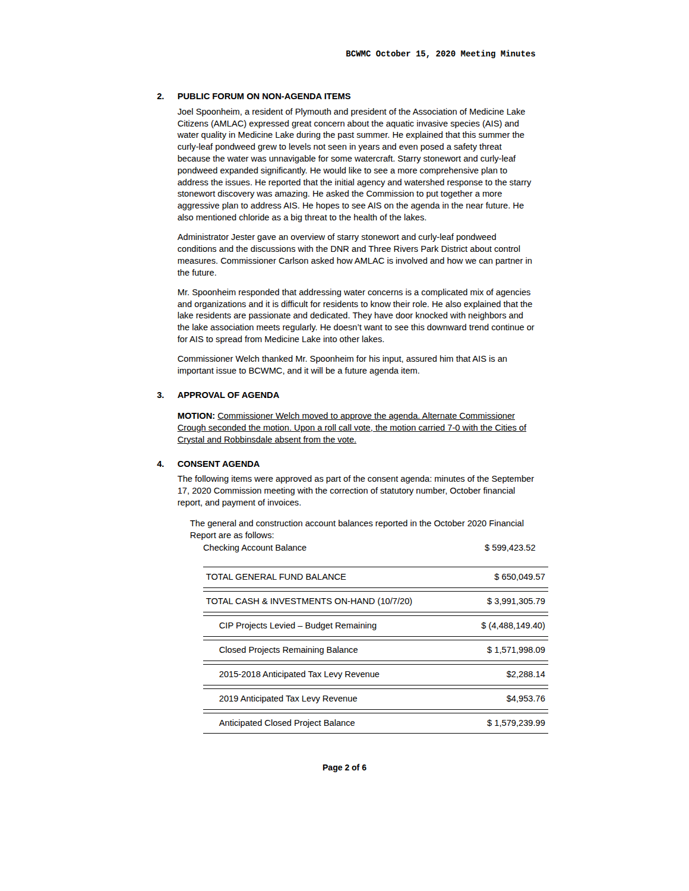BCWMC October 15, 2020 Meeting Minutes
Public Forum on Non-Agenda Items
Joel Spoonheim, a resident of Plymouth and president of the Association of Medicine Lake Citizens (AMLAC) expressed great concern about the aquatic invasive species (AIS) and water quality in Medicine Lake during the past summer. He explained that this summer the curly-leaf pondweed grew to levels not seen in years and even posed a safety threat because the water was unnavigable for some watercraft. Starry stonewort and curly-leaf pondweed expanded significantly. He would like to see a more comprehensive plan to address the issues. He reported that the initial agency and watershed response to the starry stonewort discovery was amazing. He asked the Commission to put together a more aggressive plan to address AIS. He hopes to see AIS on the agenda in the near future. He also mentioned chloride as a big threat to the health of the lakes.
Administrator Jester gave an overview of starry stonewort and curly-leaf pondweed conditions and the discussions with the DNR and Three Rivers Park District about control measures. Commissioner Carlson asked how AMLAC is involved and how we can partner in the future.
Mr. Spoonheim responded that addressing water concerns is a complicated mix of agencies and organizations and it is difficult for residents to know their role. He also explained that the lake residents are passionate and dedicated. They have door knocked with neighbors and the lake association meets regularly. He doesn’t want to see this downward trend continue or for AIS to spread from Medicine Lake into other lakes.
Commissioner Welch thanked Mr. Spoonheim for his input, assured him that AIS is an important issue to BCWMC, and it will be a future agenda item.
Approval of Agenda
MOTION: Commissioner Welch moved to approve the agenda. Alternate Commissioner Crough seconded the motion. Upon a roll call vote, the motion carried 7-0 with the Cities of Crystal and Robbinsdale absent from the vote.
Consent Agenda
The following items were approved as part of the consent agenda: minutes of the September 17, 2020 Commission meeting with the correction of statutory number, October financial report, and payment of invoices.
The general and construction account balances reported in the October 2020 Financial Report are as follows:
Checking Account Balance $ 599,423.52
| TOTAL GENERAL FUND BALANCE | $ 650,049.57 |
| TOTAL CASH & INVESTMENTS ON-HAND (10/7/20) | $ 3,991,305.79 |
| CIP Projects Levied – Budget Remaining | $ (4,488,149.40) |
| Closed Projects Remaining Balance | $ 1,571,998.09 |
| 2015-2018 Anticipated Tax Levy Revenue | $2,288.14 |
| 2019 Anticipated Tax Levy Revenue | $4,953.76 |
| Anticipated Closed Project Balance | $ 1,579,239.99 |
Page 2 of 6